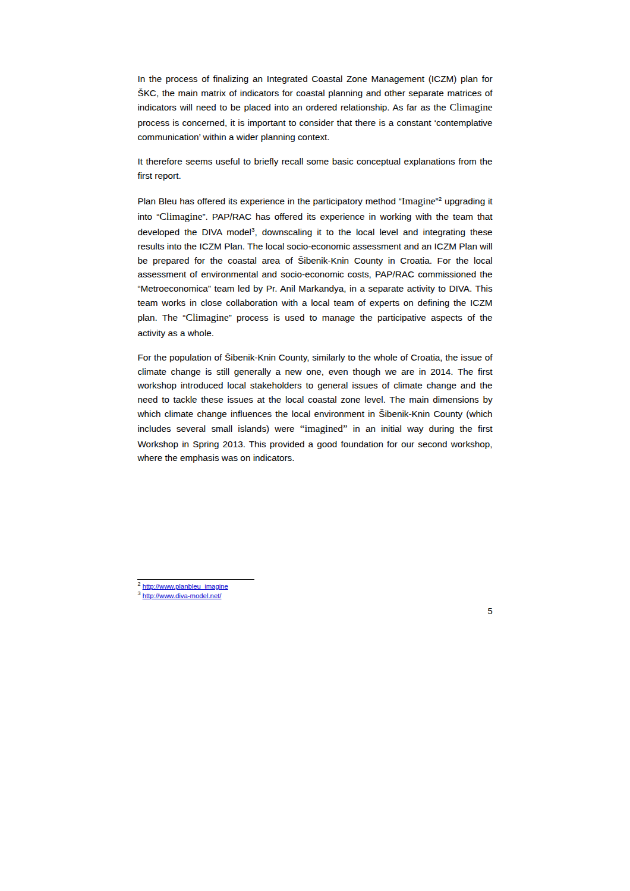In the process of finalizing an Integrated Coastal Zone Management (ICZM) plan for ŠKC, the main matrix of indicators for coastal planning and other separate matrices of indicators will need to be placed into an ordered relationship. As far as the Climagine process is concerned, it is important to consider that there is a constant ‘contemplative communication’ within a wider planning context.
It therefore seems useful to briefly recall some basic conceptual explanations from the first report.
Plan Bleu has offered its experience in the participatory method “Imagine”2 upgrading it into “Climagine”. PAP/RAC has offered its experience in working with the team that developed the DIVA model3, downscaling it to the local level and integrating these results into the ICZM Plan. The local socio-economic assessment and an ICZM Plan will be prepared for the coastal area of Šibenik-Knin County in Croatia. For the local assessment of environmental and socio-economic costs, PAP/RAC commissioned the “Metroeconomica” team led by Pr. Anil Markandya, in a separate activity to DIVA. This team works in close collaboration with a local team of experts on defining the ICZM plan. The “Climagine” process is used to manage the participative aspects of the activity as a whole.
For the population of Šibenik-Knin County, similarly to the whole of Croatia, the issue of climate change is still generally a new one, even though we are in 2014. The first workshop introduced local stakeholders to general issues of climate change and the need to tackle these issues at the local coastal zone level. The main dimensions by which climate change influences the local environment in Šibenik-Knin County (which includes several small islands) were “imagined” in an initial way during the first Workshop in Spring 2013. This provided a good foundation for our second workshop, where the emphasis was on indicators.
2 http://www.planbleu_imagine
3 http://www.diva-model.net/
5